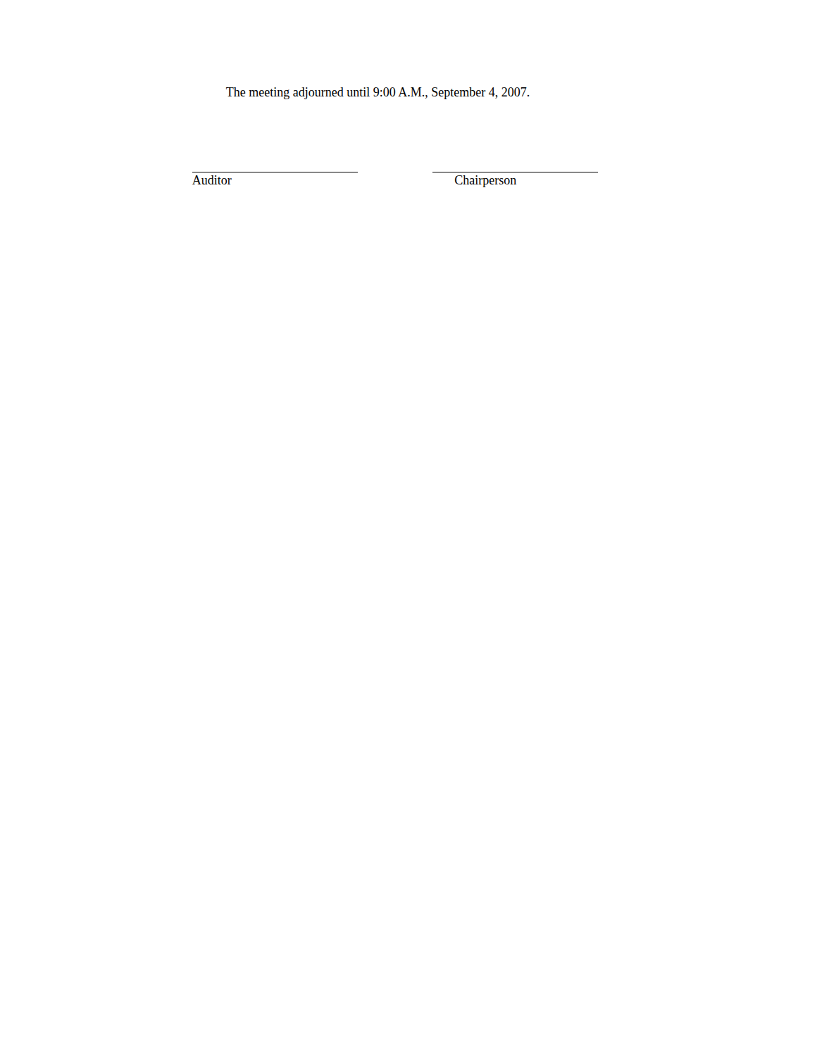The meeting adjourned until 9:00 A.M., September 4, 2007.
Auditor
Chairperson